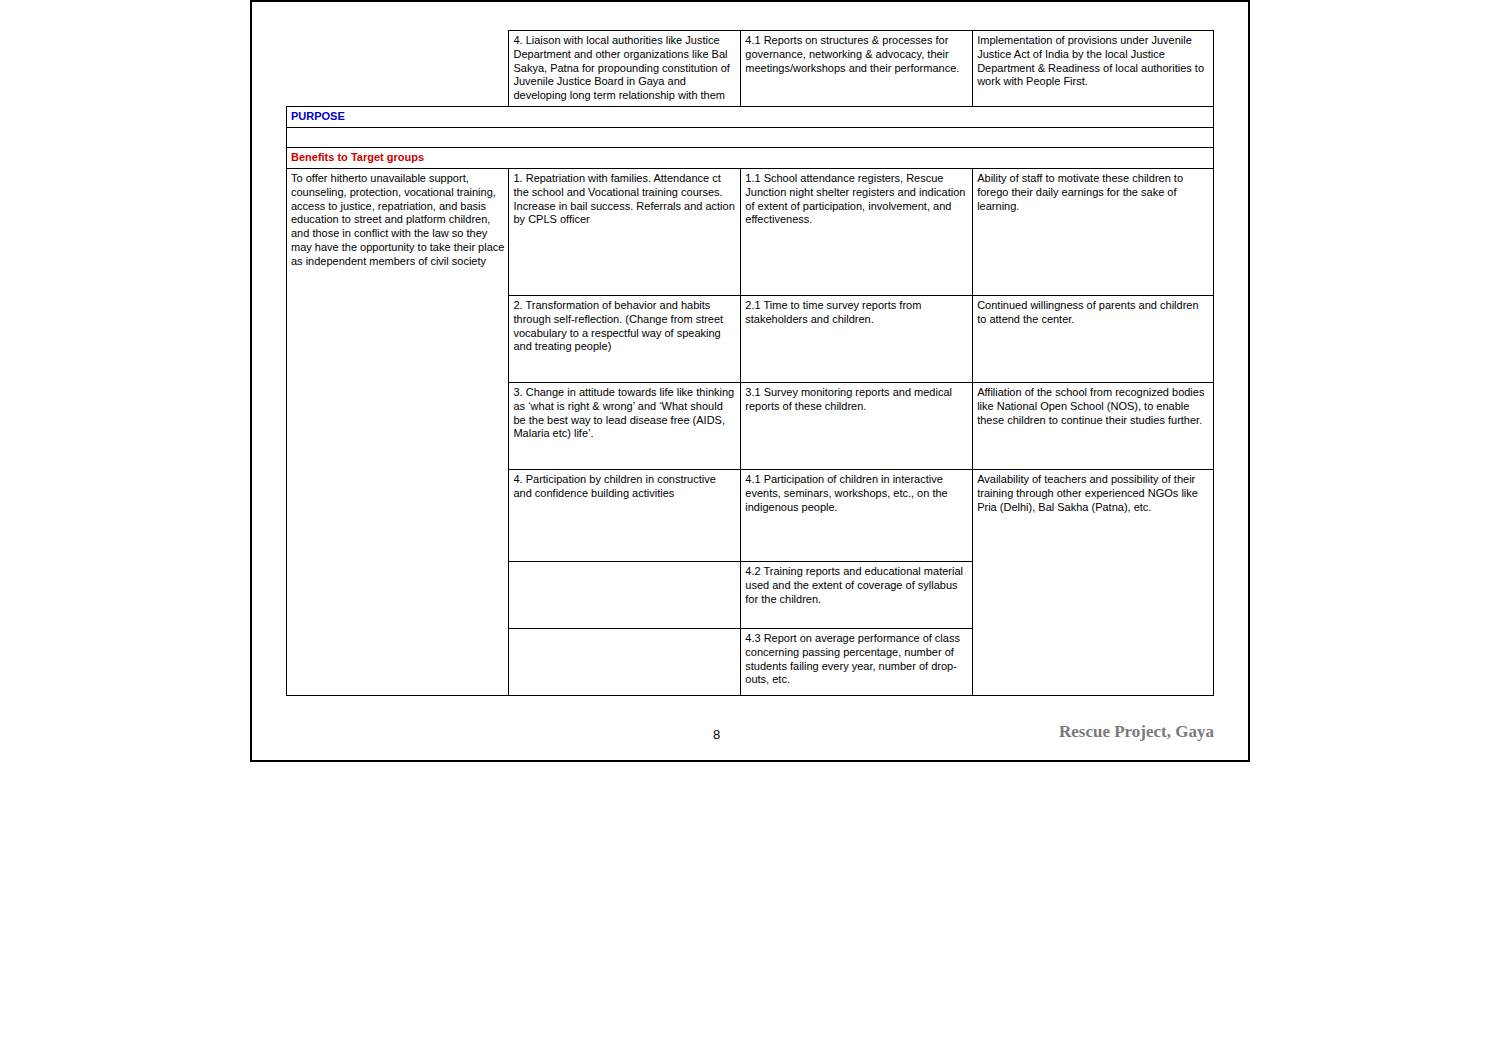| | 4. Liaison with local authorities like Justice Department and other organizations like Bal Sakya, Patna for propounding constitution of Juvenile Justice Board in Gaya and developing long term relationship with them | 4.1 Reports on structures & processes for governance, networking & advocacy, their meetings/workshops and their performance. | Implementation of provisions under Juvenile Justice Act of India by the local Justice Department & Readiness of local authorities to work with People First. |
| PURPOSE |
| Benefits to Target groups |
| To offer hitherto unavailable support, counseling, protection, vocational training, access to justice, repatriation, and basis education to street and platform children, and those in conflict with the law so they may have the opportunity to take their place as independent members of civil society | 1. Repatriation with families. Attendance ct the school and Vocational training courses. Increase in bail success. Referrals and action by CPLS officer | 1.1 School attendance registers, Rescue Junction night shelter registers and indication of extent of participation, involvement, and effectiveness. | Ability of staff to motivate these children to forego their daily earnings for the sake of learning. |
| 2. Transformation of behavior and habits through self-reflection. (Change from street vocabulary to a respectful way of speaking and treating people) | 2.1 Time to time survey reports from stakeholders and children. | Continued willingness of parents and children to attend the center. |
| 3. Change in attitude towards life like thinking as ‘what is right & wrong’ and ‘What should be the best way to lead disease free (AIDS, Malaria etc) life’. | 3.1 Survey monitoring reports and medical reports of these children. | Affiliation of the school from recognized bodies like National Open School (NOS), to enable these children to continue their studies further. |
| 4. Participation by children in constructive and confidence building activities | 4.1 Participation of children in interactive events, seminars, workshops, etc., on the indigenous people. | Availability of teachers and possibility of their training through other experienced NGOs like Pria (Delhi), Bal Sakha (Patna), etc. |
| | 4.2 Training reports and educational material used and the extent of coverage of syllabus for the children. |
| | 4.3 Report on average performance of class concerning passing percentage, number of students failing every year, number of drop-outs, etc. |
8
Rescue Project, Gaya